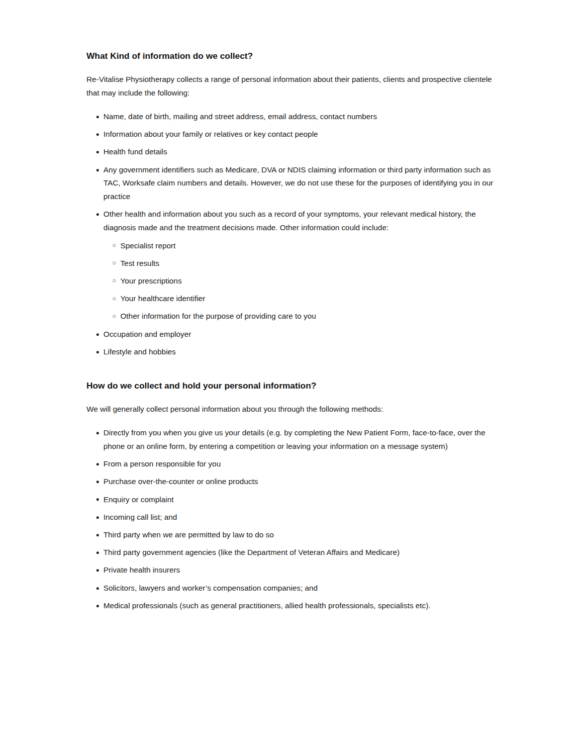What Kind of information do we collect?
Re-Vitalise Physiotherapy collects a range of personal information about their patients, clients and prospective clientele that may include the following:
Name, date of birth, mailing and street address, email address, contact numbers
Information about your family or relatives or key contact people
Health fund details
Any government identifiers such as Medicare, DVA or NDIS claiming information or third party information such as TAC, Worksafe claim numbers and details. However, we do not use these for the purposes of identifying you in our practice
Other health and information about you such as a record of your symptoms, your relevant medical history, the diagnosis made and the treatment decisions made. Other information could include:
Specialist report
Test results
Your prescriptions
Your healthcare identifier
Other information for the purpose of providing care to you
Occupation and employer
Lifestyle and hobbies
How do we collect and hold your personal information?
We will generally collect personal information about you through the following methods:
Directly from you when you give us your details (e.g. by completing the New Patient Form, face-to-face, over the phone or an online form, by entering a competition or leaving your information on a message system)
From a person responsible for you
Purchase over-the-counter or online products
Enquiry or complaint
Incoming call list; and
Third party when we are permitted by law to do so
Third party government agencies (like the Department of Veteran Affairs and Medicare)
Private health insurers
Solicitors, lawyers and worker’s compensation companies; and
Medical professionals (such as general practitioners, allied health professionals, specialists etc).